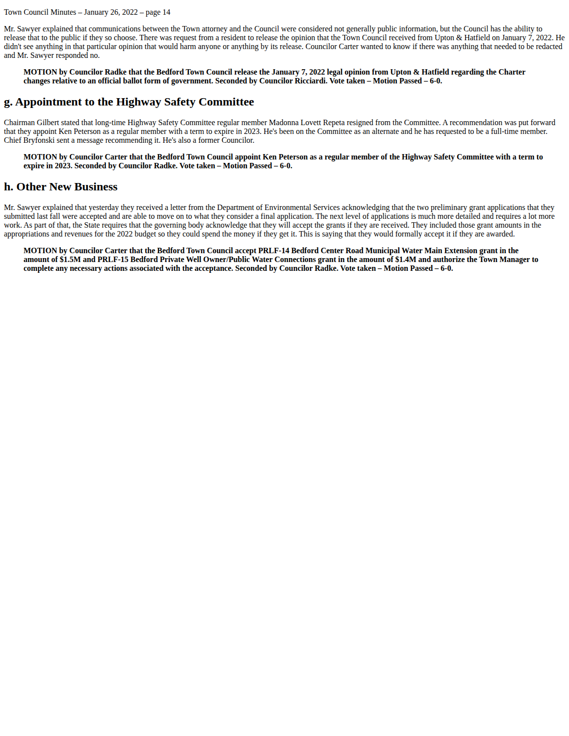Town Council Minutes – January 26, 2022 – page 14
Mr. Sawyer explained that communications between the Town attorney and the Council were considered not generally public information, but the Council has the ability to release that to the public if they so choose. There was request from a resident to release the opinion that the Town Council received from Upton & Hatfield on January 7, 2022. He didn't see anything in that particular opinion that would harm anyone or anything by its release. Councilor Carter wanted to know if there was anything that needed to be redacted and Mr. Sawyer responded no.
MOTION by Councilor Radke that the Bedford Town Council release the January 7, 2022 legal opinion from Upton & Hatfield regarding the Charter changes relative to an official ballot form of government. Seconded by Councilor Ricciardi. Vote taken – Motion Passed – 6-0.
g. Appointment to the Highway Safety Committee
Chairman Gilbert stated that long-time Highway Safety Committee regular member Madonna Lovett Repeta resigned from the Committee. A recommendation was put forward that they appoint Ken Peterson as a regular member with a term to expire in 2023. He's been on the Committee as an alternate and he has requested to be a full-time member. Chief Bryfonski sent a message recommending it. He's also a former Councilor.
MOTION by Councilor Carter that the Bedford Town Council appoint Ken Peterson as a regular member of the Highway Safety Committee with a term to expire in 2023. Seconded by Councilor Radke. Vote taken – Motion Passed – 6-0.
h. Other New Business
Mr. Sawyer explained that yesterday they received a letter from the Department of Environmental Services acknowledging that the two preliminary grant applications that they submitted last fall were accepted and are able to move on to what they consider a final application. The next level of applications is much more detailed and requires a lot more work. As part of that, the State requires that the governing body acknowledge that they will accept the grants if they are received. They included those grant amounts in the appropriations and revenues for the 2022 budget so they could spend the money if they get it. This is saying that they would formally accept it if they are awarded.
MOTION by Councilor Carter that the Bedford Town Council accept PRLF-14 Bedford Center Road Municipal Water Main Extension grant in the amount of $1.5M and PRLF-15 Bedford Private Well Owner/Public Water Connections grant in the amount of $1.4M and authorize the Town Manager to complete any necessary actions associated with the acceptance. Seconded by Councilor Radke. Vote taken – Motion Passed – 6-0.